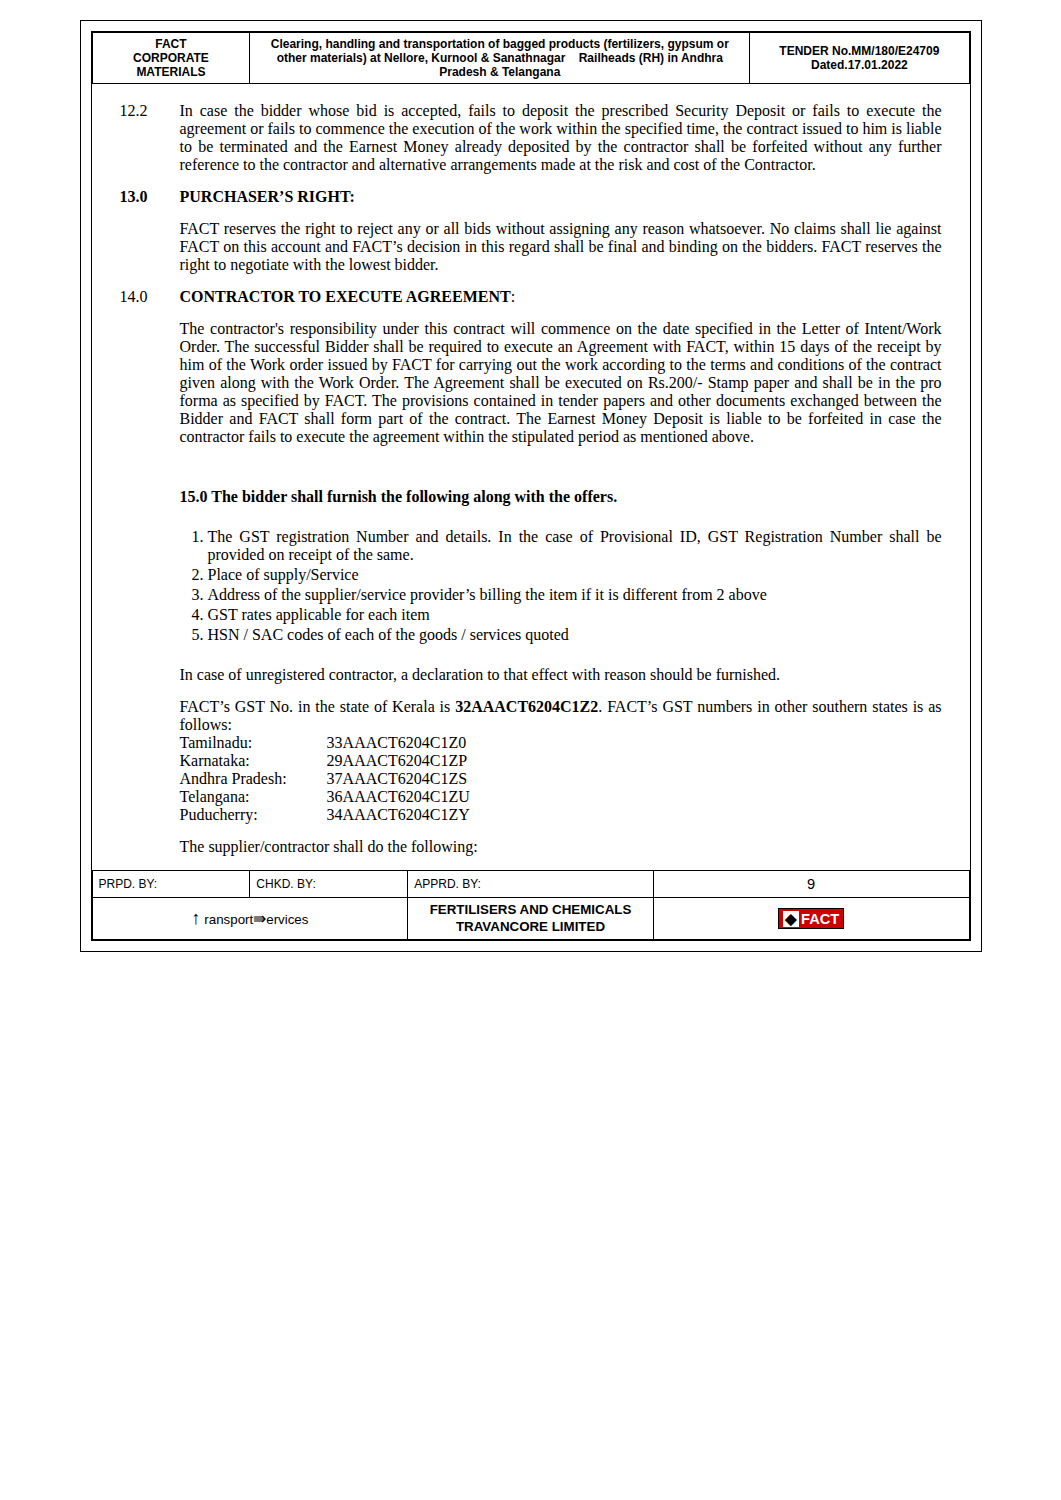| FACT CORPORATE MATERIALS | Clearing, handling and transportation of bagged products (fertilizers, gypsum or other materials) at Nellore, Kurnool & Sanathnagar Railheads (RH) in Andhra Pradesh & Telangana | TENDER No.MM/180/E24709 Dated.17.01.2022 |
12.2
In case the bidder whose bid is accepted, fails to deposit the prescribed Security Deposit or fails to execute the agreement or fails to commence the execution of the work within the specified time, the contract issued to him is liable to be terminated and the Earnest Money already deposited by the contractor shall be forfeited without any further reference to the contractor and alternative arrangements made at the risk and cost of the Contractor.
13.0
PURCHASER’S RIGHT:
FACT reserves the right to reject any or all bids without assigning any reason whatsoever. No claims shall lie against FACT on this account and FACT’s decision in this regard shall be final and binding on the bidders. FACT reserves the right to negotiate with the lowest bidder.
14.0
CONTRACTOR TO EXECUTE AGREEMENT:
The contractor's responsibility under this contract will commence on the date specified in the Letter of Intent/Work Order. The successful Bidder shall be required to execute an Agreement with FACT, within 15 days of the receipt by him of the Work order issued by FACT for carrying out the work according to the terms and conditions of the contract given along with the Work Order. The Agreement shall be executed on Rs.200/- Stamp paper and shall be in the pro forma as specified by FACT. The provisions contained in tender papers and other documents exchanged between the Bidder and FACT shall form part of the contract. The Earnest Money Deposit is liable to be forfeited in case the contractor fails to execute the agreement within the stipulated period as mentioned above.
15.0 The bidder shall furnish the following along with the offers.
The GST registration Number and details. In the case of Provisional ID, GST Registration Number shall be provided on receipt of the same.
Place of supply/Service
Address of the supplier/service provider’s billing the item if it is different from 2 above
GST rates applicable for each item
HSN / SAC codes of each of the goods / services quoted
In case of unregistered contractor, a declaration to that effect with reason should be furnished.
FACT’s GST No. in the state of Kerala is 32AAACT6204C1Z2. FACT’s GST numbers in other southern states is as follows:
| Tamilnadu: | 33AAACT6204C1Z0 |
| Karnataka: | 29AAACT6204C1ZP |
| Andhra Pradesh: | 37AAACT6204C1ZS |
| Telangana: | 36AAACT6204C1ZU |
| Puducherry: | 34AAACT6204C1ZY |
The supplier/contractor shall do the following:
| PRPD. BY: | CHKD. BY: | APPRD. BY: | 9 |
| ↑ ransport ⇛ ervices | FERTILISERS AND CHEMICALS TRAVANCORE LIMITED | ◆ FACT |